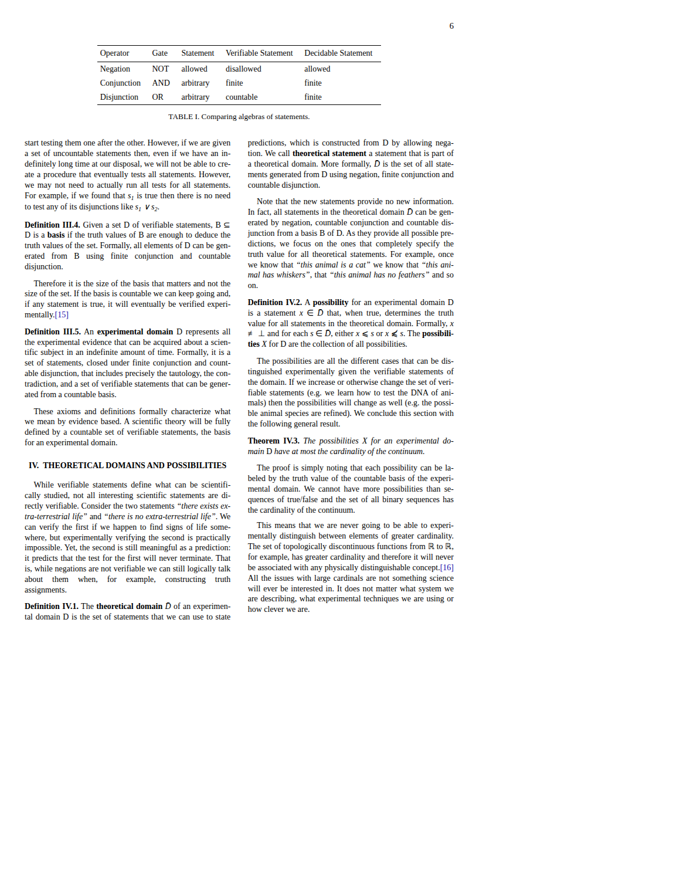6
| Operator | Gate | Statement | Verifiable Statement | Decidable Statement |
| --- | --- | --- | --- | --- |
| Negation | NOT | allowed | disallowed | allowed |
| Conjunction | AND | arbitrary | finite | finite |
| Disjunction | OR | arbitrary | countable | finite |
TABLE I. Comparing algebras of statements.
start testing them one after the other. However, if we are given a set of uncountable statements then, even if we have an indefinitely long time at our disposal, we will not be able to create a procedure that eventually tests all statements. However, we may not need to actually run all tests for all statements. For example, if we found that s1 is true then there is no need to test any of its disjunctions like s1 ∨ s2.
Definition III.4. Given a set D of verifiable statements, B ⊆ D is a basis if the truth values of B are enough to deduce the truth values of the set. Formally, all elements of D can be generated from B using finite conjunction and countable disjunction.
Therefore it is the size of the basis that matters and not the size of the set. If the basis is countable we can keep going and, if any statement is true, it will eventually be verified experimentally.[15]
Definition III.5. An experimental domain D represents all the experimental evidence that can be acquired about a scientific subject in an indefinite amount of time. Formally, it is a set of statements, closed under finite conjunction and countable disjunction, that includes precisely the tautology, the contradiction, and a set of verifiable statements that can be generated from a countable basis.
These axioms and definitions formally characterize what we mean by evidence based. A scientific theory will be fully defined by a countable set of verifiable statements, the basis for an experimental domain.
IV. THEORETICAL DOMAINS AND POSSIBILITIES
While verifiable statements define what can be scientifically studied, not all interesting scientific statements are directly verifiable. Consider the two statements “there exists extra-terrestrial life” and “there is no extra-terrestrial life”. We can verify the first if we happen to find signs of life somewhere, but experimentally verifying the second is practically impossible. Yet, the second is still meaningful as a prediction: it predicts that the test for the first will never terminate. That is, while negations are not verifiable we can still logically talk about them when, for example, constructing truth assignments.
Definition IV.1. The theoretical domain D̄ of an experimental domain D is the set of statements that we can use to state predictions, which is constructed from D by allowing negation. We call theoretical statement a statement that is part of a theoretical domain. More formally, D̄ is the set of all statements generated from D using negation, finite conjunction and countable disjunction.
Note that the new statements provide no new information. In fact, all statements in the theoretical domain D̄ can be generated by negation, countable conjunction and countable disjunction from a basis B of D. As they provide all possible predictions, we focus on the ones that completely specify the truth value for all theoretical statements. For example, once we know that “this animal is a cat” we know that “this animal has whiskers”, that “this animal has no feathers” and so on.
Definition IV.2. A possibility for an experimental domain D is a statement x ∈ D̄ that, when true, determines the truth value for all statements in the theoretical domain. Formally, x ≢ ⊥ and for each s ∈ D̄, either x ⩽ s or x ⩽̸ s. The possibilities X for D are the collection of all possibilities.
The possibilities are all the different cases that can be distinguished experimentally given the verifiable statements of the domain. If we increase or otherwise change the set of verifiable statements (e.g. we learn how to test the DNA of animals) then the possibilities will change as well (e.g. the possible animal species are refined). We conclude this section with the following general result.
Theorem IV.3. The possibilities X for an experimental domain D have at most the cardinality of the continuum.
The proof is simply noting that each possibility can be labeled by the truth value of the countable basis of the experimental domain. We cannot have more possibilities than sequences of true/false and the set of all binary sequences has the cardinality of the continuum.
This means that we are never going to be able to experimentally distinguish between elements of greater cardinality. The set of topologically discontinuous functions from ℝ to ℝ, for example, has greater cardinality and therefore it will never be associated with any physically distinguishable concept.[16] All the issues with large cardinals are not something science will ever be interested in. It does not matter what system we are describing, what experimental techniques we are using or how clever we are.